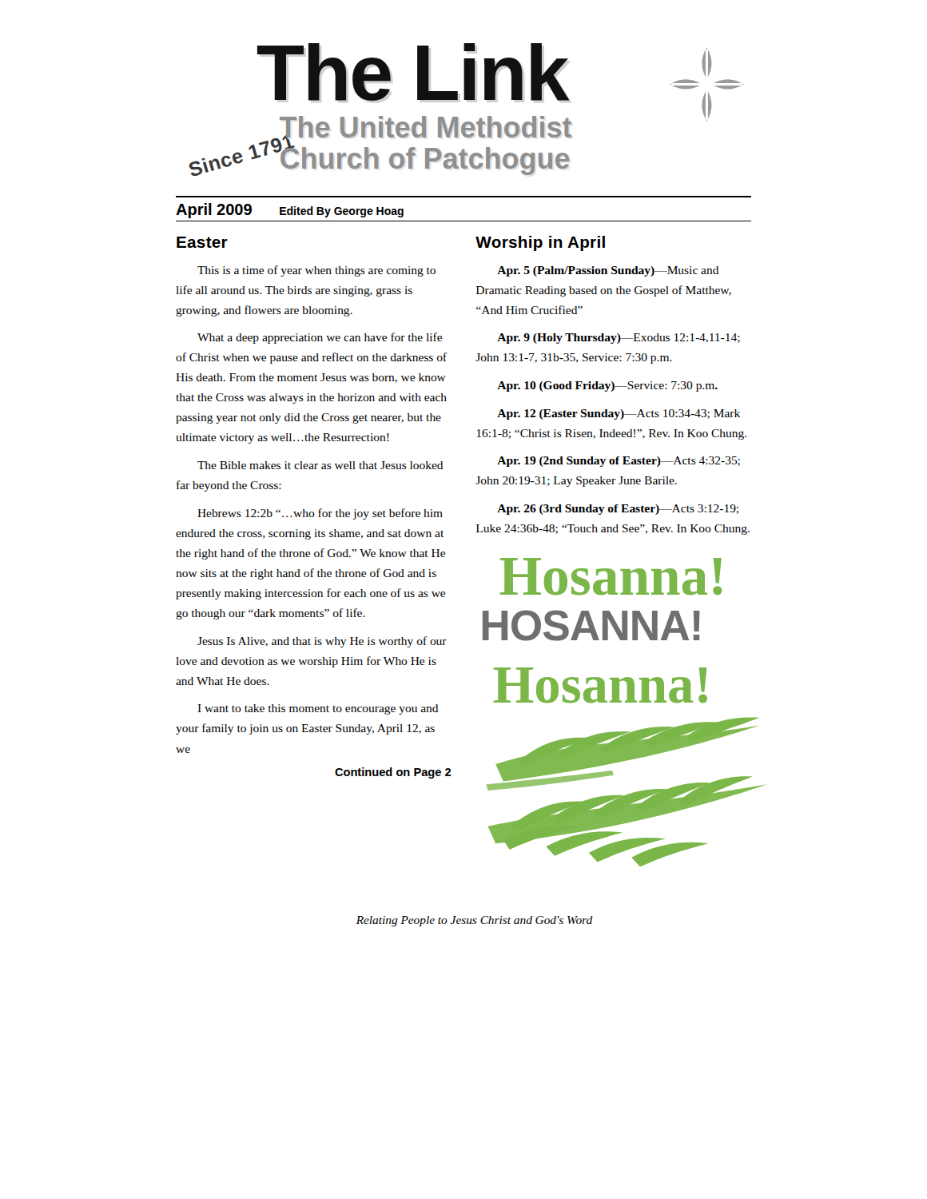Since 1791
The Link
The United Methodist
Church of Patchogue
April 2009 Edited By George Hoag
Easter
This is a time of year when things are coming to life all around us. The birds are singing, grass is growing, and flowers are blooming.
What a deep appreciation we can have for the life of Christ when we pause and reflect on the darkness of His death. From the moment Jesus was born, we know that the Cross was always in the horizon and with each passing year not only did the Cross get nearer, but the ultimate victory as well…the Resurrection!
The Bible makes it clear as well that Jesus looked far beyond the Cross:
Hebrews 12:2b “…who for the joy set before him endured the cross, scorning its shame, and sat down at the right hand of the throne of God.” We know that He now sits at the right hand of the throne of God and is presently making intercession for each one of us as we go though our “dark moments” of life.
Jesus Is Alive, and that is why He is worthy of our love and devotion as we worship Him for Who He is and What He does.
I want to take this moment to encourage you and your family to join us on Easter Sunday, April 12, as we
Continued on Page 2
Worship in April
Apr. 5 (Palm/Passion Sunday)—Music and Dramatic Reading based on the Gospel of Matthew, “And Him Crucified”
Apr. 9 (Holy Thursday)—Exodus 12:1-4,11-14; John 13:1-7, 31b-35, Service: 7:30 p.m.
Apr. 10 (Good Friday)—Service: 7:30 p.m.
Apr. 12 (Easter Sunday)—Acts 10:34-43; Mark 16:1-8; “Christ is Risen, Indeed!”, Rev. In Koo Chung.
Apr. 19 (2nd Sunday of Easter)—Acts 4:32-35; John 20:19-31; Lay Speaker June Barile.
Apr. 26 (3rd Sunday of Easter)—Acts 3:12-19; Luke 24:36b-48; “Touch and See”, Rev. In Koo Chung.
Hosanna!
HOSANNA!
Hosanna!
Relating People to Jesus Christ and God's Word